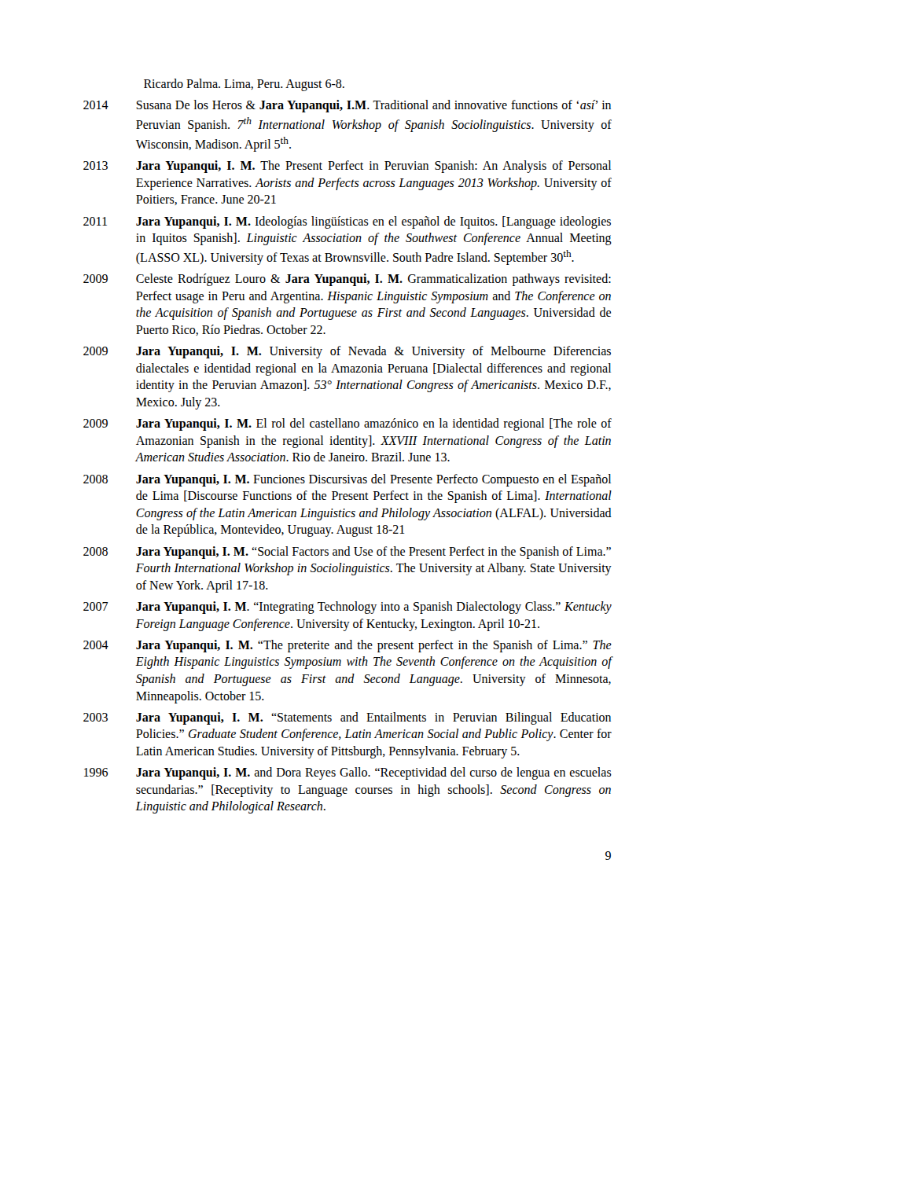Ricardo Palma. Lima, Peru. August 6-8.
| 2014 | Susana De los Heros & Jara Yupanqui, I.M . Traditional and innovative functions of ‘ así ’ in Peruvian Spanish. 7 th International Workshop of Spanish Sociolinguistics . University of Wisconsin, Madison. April 5 th . |
| 2013 | Jara Yupanqui, I. M. The Present Perfect in Peruvian Spanish: An Analysis of Personal Experience Narratives. Aorists and Perfects across Languages 2013 Workshop. University of Poitiers, France. June 20-21 |
| 2011 | Jara Yupanqui, I. M. Ideologías lingüísticas en el español de Iquitos. [Language ideologies in Iquitos Spanish]. Linguistic Association of the Southwest Conference Annual Meeting (LASSO XL). University of Texas at Brownsville. South Padre Island. September 30 th . |
| 2009 | Celeste Rodríguez Louro & Jara Yupanqui, I. M. Grammaticalization pathways revisited: Perfect usage in Peru and Argentina. Hispanic Linguistic Symposium and The Conference on the Acquisition of Spanish and Portuguese as First and Second Languages . Universidad de Puerto Rico, Río Piedras. October 22. |
| 2009 | Jara Yupanqui, I. M. University of Nevada & University of Melbourne Diferencias dialectales e identidad regional en la Amazonia Peruana [Dialectal differences and regional identity in the Peruvian Amazon]. 53° International Congress of Americanists . Mexico D.F., Mexico. July 23. |
| 2009 | Jara Yupanqui, I. M. El rol del castellano amazónico en la identidad regional [The role of Amazonian Spanish in the regional identity]. XXVIII International Congress of the Latin American Studies Association . Rio de Janeiro. Brazil. June 13. |
| 2008 | Jara Yupanqui, I. M. Funciones Discursivas del Presente Perfecto Compuesto en el Español de Lima [Discourse Functions of the Present Perfect in the Spanish of Lima]. International Congress of the Latin American Linguistics and Philology Association (ALFAL). Universidad de la República, Montevideo, Uruguay. August 18-21 |
| 2008 | Jara Yupanqui, I. M. “Social Factors and Use of the Present Perfect in the Spanish of Lima.” Fourth International Workshop in Sociolinguistics . The University at Albany. State University of New York. April 17-18. |
| 2007 | Jara Yupanqui, I. M . “Integrating Technology into a Spanish Dialectology Class.” Kentucky Foreign Language Conference . University of Kentucky, Lexington. April 10-21. |
| 2004 | Jara Yupanqui, I. M. “The preterite and the present perfect in the Spanish of Lima.” The Eighth Hispanic Linguistics Symposium with The Seventh Conference on the Acquisition of Spanish and Portuguese as First and Second Language . University of Minnesota, Minneapolis. October 15. |
| 2003 | Jara Yupanqui, I. M. “Statements and Entailments in Peruvian Bilingual Education Policies.” Graduate Student Conference, Latin American Social and Public Policy . Center for Latin American Studies. University of Pittsburgh, Pennsylvania. February 5. |
| 1996 | Jara Yupanqui, I. M. and Dora Reyes Gallo. “Receptividad del curso de lengua en escuelas secundarias.” [Receptivity to Language courses in high schools]. Second Congress on Linguistic and Philological Research . |
9